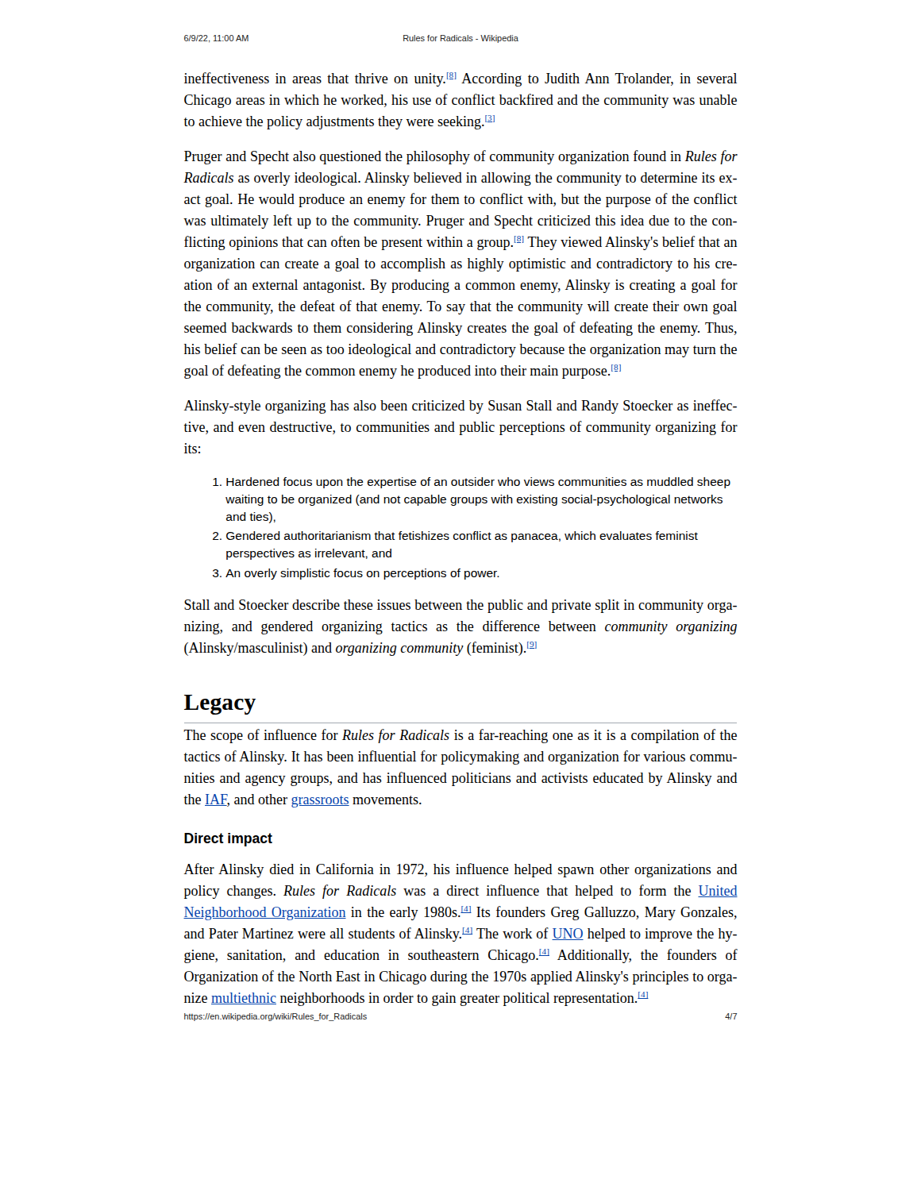6/9/22, 11:00 AM
Rules for Radicals - Wikipedia
ineffectiveness in areas that thrive on unity.[8] According to Judith Ann Trolander, in several Chicago areas in which he worked, his use of conflict backfired and the community was unable to achieve the policy adjustments they were seeking.[3]
Pruger and Specht also questioned the philosophy of community organization found in Rules for Radicals as overly ideological. Alinsky believed in allowing the community to determine its exact goal. He would produce an enemy for them to conflict with, but the purpose of the conflict was ultimately left up to the community. Pruger and Specht criticized this idea due to the conflicting opinions that can often be present within a group.[8] They viewed Alinsky's belief that an organization can create a goal to accomplish as highly optimistic and contradictory to his creation of an external antagonist. By producing a common enemy, Alinsky is creating a goal for the community, the defeat of that enemy. To say that the community will create their own goal seemed backwards to them considering Alinsky creates the goal of defeating the enemy. Thus, his belief can be seen as too ideological and contradictory because the organization may turn the goal of defeating the common enemy he produced into their main purpose.[8]
Alinsky-style organizing has also been criticized by Susan Stall and Randy Stoecker as ineffective, and even destructive, to communities and public perceptions of community organizing for its:
Hardened focus upon the expertise of an outsider who views communities as muddled sheep waiting to be organized (and not capable groups with existing social-psychological networks and ties),
Gendered authoritarianism that fetishizes conflict as panacea, which evaluates feminist perspectives as irrelevant, and
An overly simplistic focus on perceptions of power.
Stall and Stoecker describe these issues between the public and private split in community organizing, and gendered organizing tactics as the difference between community organizing (Alinsky/masculinist) and organizing community (feminist).[9]
Legacy
The scope of influence for Rules for Radicals is a far-reaching one as it is a compilation of the tactics of Alinsky. It has been influential for policymaking and organization for various communities and agency groups, and has influenced politicians and activists educated by Alinsky and the IAF, and other grassroots movements.
Direct impact
After Alinsky died in California in 1972, his influence helped spawn other organizations and policy changes. Rules for Radicals was a direct influence that helped to form the United Neighborhood Organization in the early 1980s.[4] Its founders Greg Galluzzo, Mary Gonzales, and Pater Martinez were all students of Alinsky.[4] The work of UNO helped to improve the hygiene, sanitation, and education in southeastern Chicago.[4] Additionally, the founders of Organization of the North East in Chicago during the 1970s applied Alinsky's principles to organize multiethnic neighborhoods in order to gain greater political representation.[4]
https://en.wikipedia.org/wiki/Rules_for_Radicals
4/7